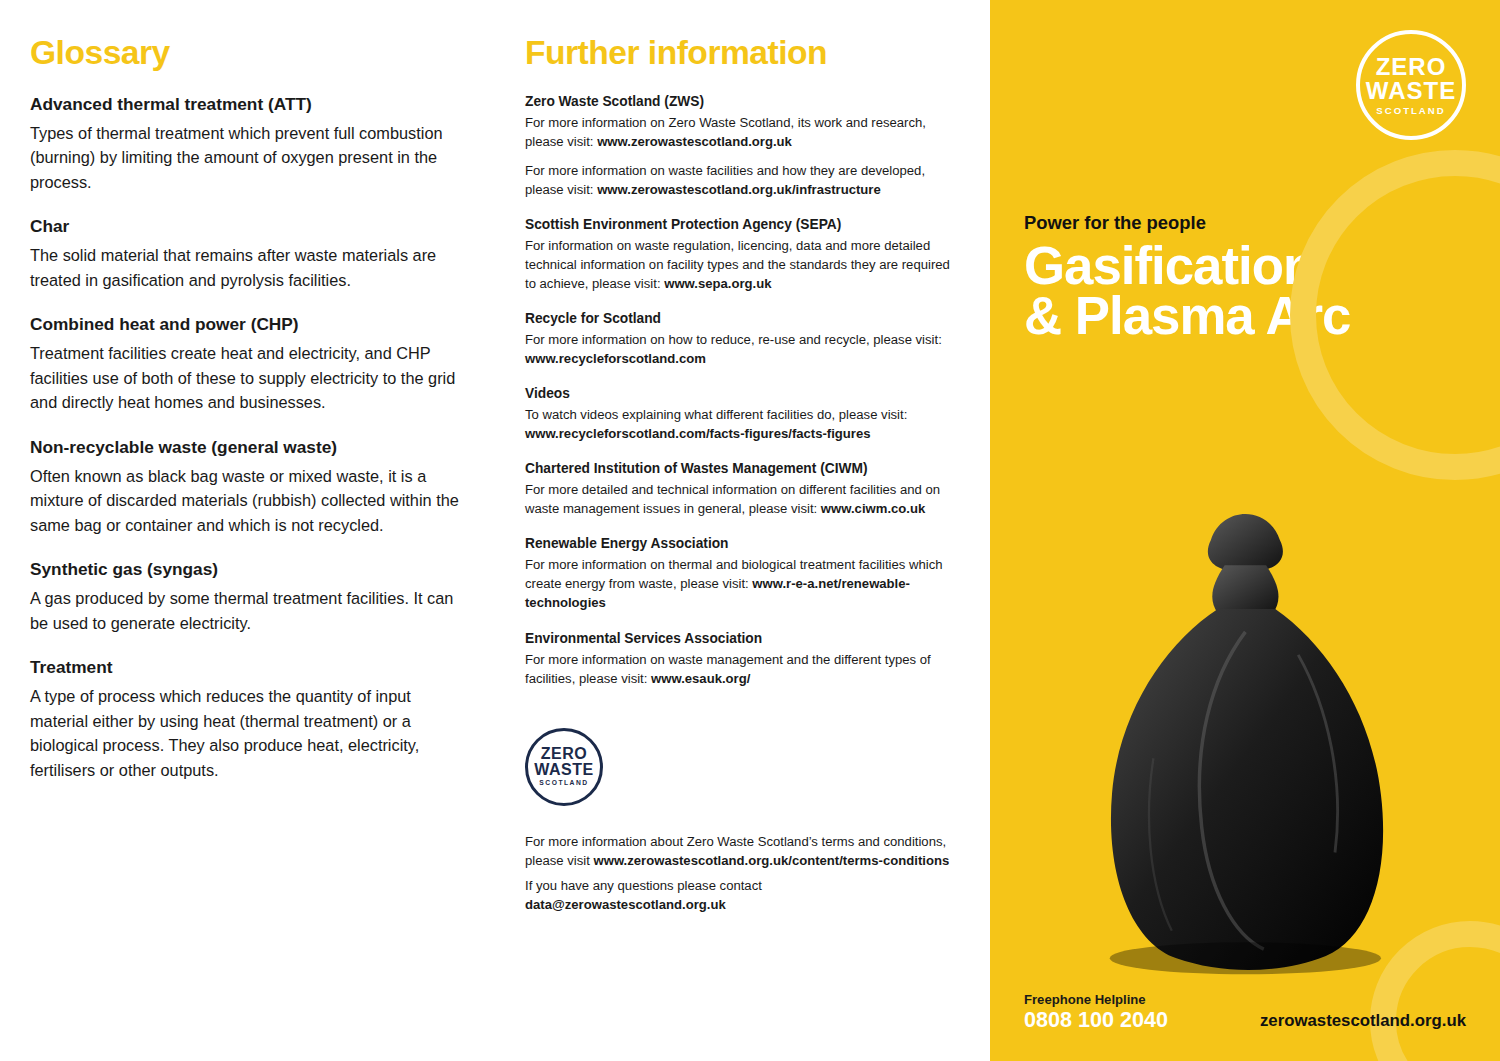Glossary
Advanced thermal treatment (ATT)
Types of thermal treatment which prevent full combustion (burning) by limiting the amount of oxygen present in the process.
Char
The solid material that remains after waste materials are treated in gasification and pyrolysis facilities.
Combined heat and power (CHP)
Treatment facilities create heat and electricity, and CHP facilities use of both of these to supply electricity to the grid and directly heat homes and businesses.
Non-recyclable waste (general waste)
Often known as black bag waste or mixed waste, it is a mixture of discarded materials (rubbish) collected within the same bag or container and which is not recycled.
Synthetic gas (syngas)
A gas produced by some thermal treatment facilities. It can be used to generate electricity.
Treatment
A type of process which reduces the quantity of input material either by using heat (thermal treatment) or a biological process. They also produce heat, electricity, fertilisers or other outputs.
Further information
Zero Waste Scotland (ZWS)
For more information on Zero Waste Scotland, its work and research, please visit: www.zerowastescotland.org.uk
For more information on waste facilities and how they are developed, please visit: www.zerowastescotland.org.uk/infrastructure
Scottish Environment Protection Agency (SEPA)
For information on waste regulation, licencing, data and more detailed technical information on facility types and the standards they are required to achieve, please visit: www.sepa.org.uk
Recycle for Scotland
For more information on how to reduce, re-use and recycle, please visit: www.recycleforscotland.com
Videos
To watch videos explaining what different facilities do, please visit: www.recycleforscotland.com/facts-figures/facts-figures
Chartered Institution of Wastes Management (CIWM)
For more detailed and technical information on different facilities and on waste management issues in general, please visit: www.ciwm.co.uk
Renewable Energy Association
For more information on thermal and biological treatment facilities which create energy from waste, please visit: www.r-e-a.net/renewable-technologies
Environmental Services Association
For more information on waste management and the different types of facilities, please visit: www.esauk.org/
ZERO WASTE SCOTLAND
For more information about Zero Waste Scotland’s terms and conditions, please visit www.zerowastescotland.org.uk/content/terms-conditions
If you have any questions please contact data@zerowastescotland.org.uk
ZERO WASTE SCOTLAND
Power for the people
Gasification
& Plasma Arc
Freephone Helpline
0808 100 2040
zerowastescotland.org.uk